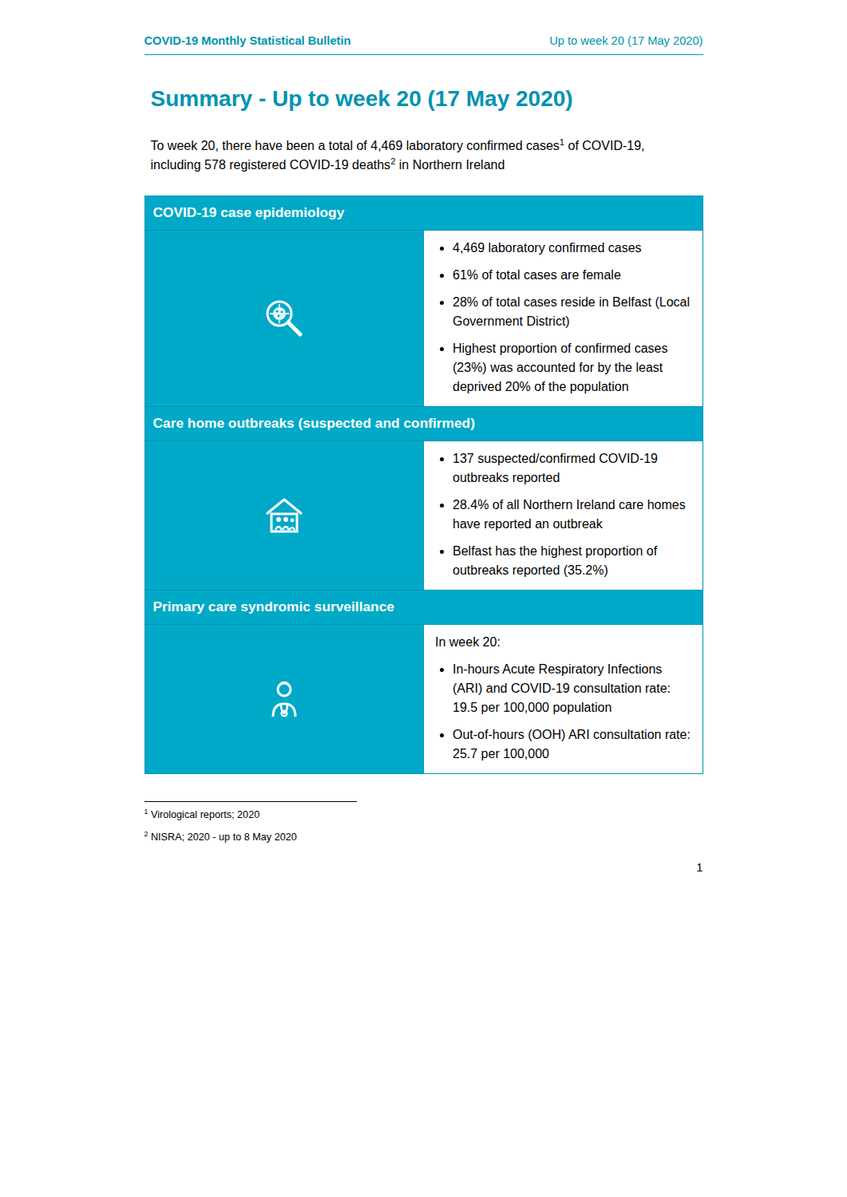COVID-19 Monthly Statistical Bulletin Up to week 20 (17 May 2020)
Summary - Up to week 20 (17 May 2020)
To week 20, there have been a total of 4,469 laboratory confirmed cases1 of COVID-19, including 578 registered COVID-19 deaths2 in Northern Ireland
| COVID-19 case epidemiology |
| --- |
| | 4,469 laboratory confirmed cases 61% of total cases are female 28% of total cases reside in Belfast (Local Government District) Highest proportion of confirmed cases (23%) was accounted for by the least deprived 20% of the population |
| Care home outbreaks (suspected and confirmed) |
| | 137 suspected/confirmed COVID-19 outbreaks reported 28.4% of all Northern Ireland care homes have reported an outbreak Belfast has the highest proportion of outbreaks reported (35.2%) |
| Primary care syndromic surveillance |
| | In week 20: In-hours Acute Respiratory Infections (ARI) and COVID-19 consultation rate: 19.5 per 100,000 population Out-of-hours (OOH) ARI consultation rate: 25.7 per 100,000 |
1 Virological reports; 2020
2 NISRA; 2020 - up to 8 May 2020
1